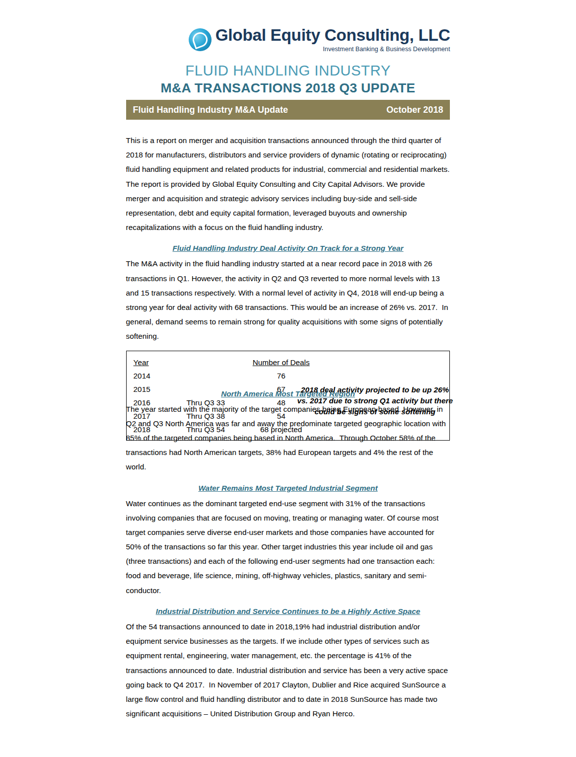Global Equity Consulting, LLC
Investment Banking & Business Development
FLUID HANDLING INDUSTRY
M&A TRANSACTIONS 2018 Q3 UPDATE
Fluid Handling Industry M&A Update October 2018
This is a report on merger and acquisition transactions announced through the third quarter of 2018 for manufacturers, distributors and service providers of dynamic (rotating or reciprocating) fluid handling equipment and related products for industrial, commercial and residential markets. The report is provided by Global Equity Consulting and City Capital Advisors. We provide merger and acquisition and strategic advisory services including buy-side and sell-side representation, debt and equity capital formation, leveraged buyouts and ownership recapitalizations with a focus on the fluid handling industry.
Fluid Handling Industry Deal Activity On Track for a Strong Year
The M&A activity in the fluid handling industry started at a near record pace in 2018 with 26 transactions in Q1. However, the activity in Q2 and Q3 reverted to more normal levels with 13 and 15 transactions respectively. With a normal level of activity in Q4, 2018 will end-up being a strong year for deal activity with 68 transactions. This would be an increase of 26% vs. 2017. In general, demand seems to remain strong for quality acquisitions with some signs of potentially softening.
| Year | | Number of Deals | |
| 2014 | | 76 |
| 2015 | | 67 |
| 2016 | Thru Q3 33 | 48 |
| 2017 | Thru Q3 38 | 54 |
| 2018 | Thru Q3 54 | 68 projected | |
2018 deal activity projected to be up 26% vs. 2017 due to strong Q1 activity but there could be signs of some softening
North America Most Targeted Region
The year started with the majority of the target companies being European based. However, in Q2 and Q3 North America was far and away the predominate targeted geographic location with 85% of the targeted companies being based in North America. Through October 58% of the transactions had North American targets, 38% had European targets and 4% the rest of the world.
Water Remains Most Targeted Industrial Segment
Water continues as the dominant targeted end-use segment with 31% of the transactions involving companies that are focused on moving, treating or managing water. Of course most target companies serve diverse end-user markets and those companies have accounted for 50% of the transactions so far this year. Other target industries this year include oil and gas (three transactions) and each of the following end-user segments had one transaction each: food and beverage, life science, mining, off-highway vehicles, plastics, sanitary and semi-conductor.
Industrial Distribution and Service Continues to be a Highly Active Space
Of the 54 transactions announced to date in 2018,19% had industrial distribution and/or equipment service businesses as the targets. If we include other types of services such as equipment rental, engineering, water management, etc. the percentage is 41% of the transactions announced to date. Industrial distribution and service has been a very active space going back to Q4 2017. In November of 2017 Clayton, Dublier and Rice acquired SunSource a large flow control and fluid handling distributor and to date in 2018 SunSource has made two significant acquisitions – United Distribution Group and Ryan Herco.